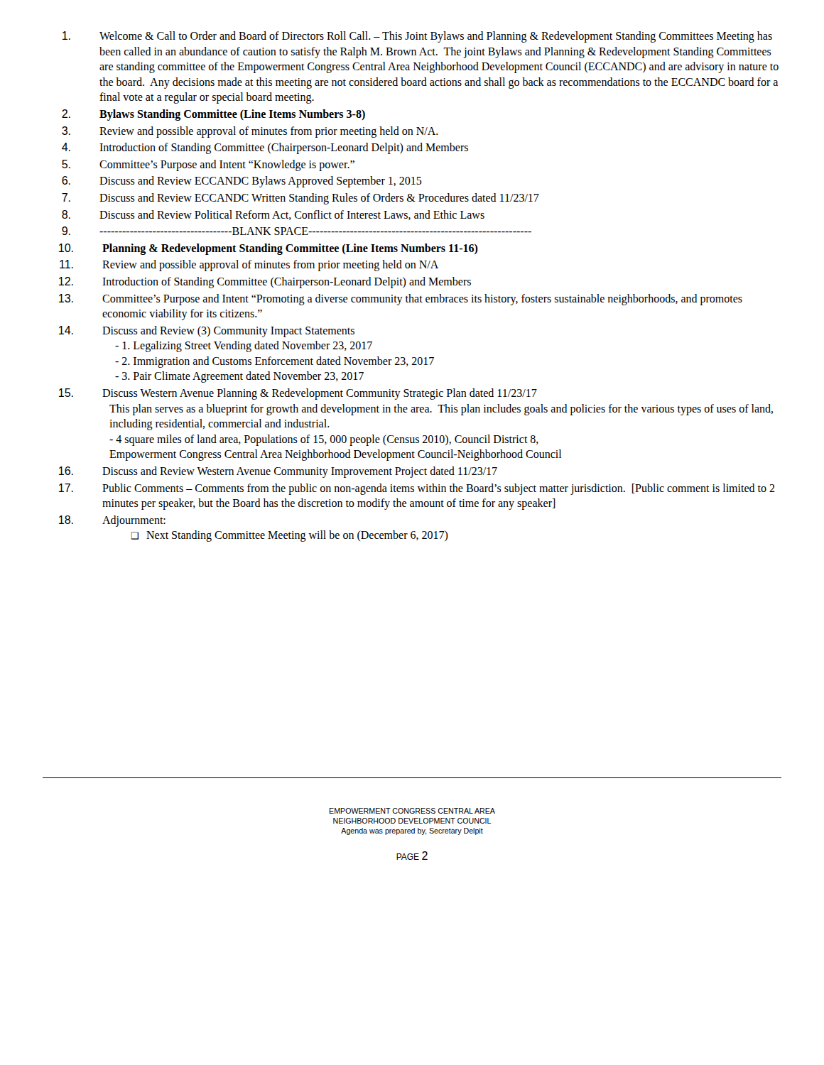Welcome & Call to Order and Board of Directors Roll Call. – This Joint Bylaws and Planning & Redevelopment Standing Committees Meeting has been called in an abundance of caution to satisfy the Ralph M. Brown Act. The joint Bylaws and Planning & Redevelopment Standing Committees are standing committee of the Empowerment Congress Central Area Neighborhood Development Council (ECCANDC) and are advisory in nature to the board. Any decisions made at this meeting are not considered board actions and shall go back as recommendations to the ECCANDC board for a final vote at a regular or special board meeting.
Bylaws Standing Committee (Line Items Numbers 3-8)
Review and possible approval of minutes from prior meeting held on N/A.
Introduction of Standing Committee (Chairperson-Leonard Delpit) and Members
Committee’s Purpose and Intent “Knowledge is power.”
Discuss and Review ECCANDC Bylaws Approved September 1, 2015
Discuss and Review ECCANDC Written Standing Rules of Orders & Procedures dated 11/23/17
Discuss and Review Political Reform Act, Conflict of Interest Laws, and Ethic Laws
-----------------------------------BLANK SPACE-----------------------------------------------------------
Planning & Redevelopment Standing Committee (Line Items Numbers 11-16)
Review and possible approval of minutes from prior meeting held on N/A
Introduction of Standing Committee (Chairperson-Leonard Delpit) and Members
Committee’s Purpose and Intent “Promoting a diverse community that embraces its history, fosters sustainable neighborhoods, and promotes economic viability for its citizens.”
Discuss and Review (3) Community Impact Statements - 1. Legalizing Street Vending dated November 23, 2017 - 2. Immigration and Customs Enforcement dated November 23, 2017 - 3. Pair Climate Agreement dated November 23, 2017
Discuss Western Avenue Planning & Redevelopment Community Strategic Plan dated 11/23/17 This plan serves as a blueprint for growth and development in the area. This plan includes goals and policies for the various types of uses of land, including residential, commercial and industrial. - 4 square miles of land area, Populations of 15, 000 people (Census 2010), Council District 8, Empowerment Congress Central Area Neighborhood Development Council-Neighborhood Council
Discuss and Review Western Avenue Community Improvement Project dated 11/23/17
Public Comments – Comments from the public on non-agenda items within the Board’s subject matter jurisdiction. [Public comment is limited to 2 minutes per speaker, but the Board has the discretion to modify the amount of time for any speaker]
Adjournment:
Next Standing Committee Meeting will be on (December 6, 2017)
EMPOWERMENT CONGRESS CENTRAL AREA
NEIGHBORHOOD DEVELOPMENT COUNCIL
Agenda was prepared by, Secretary Delpit
PAGE 2